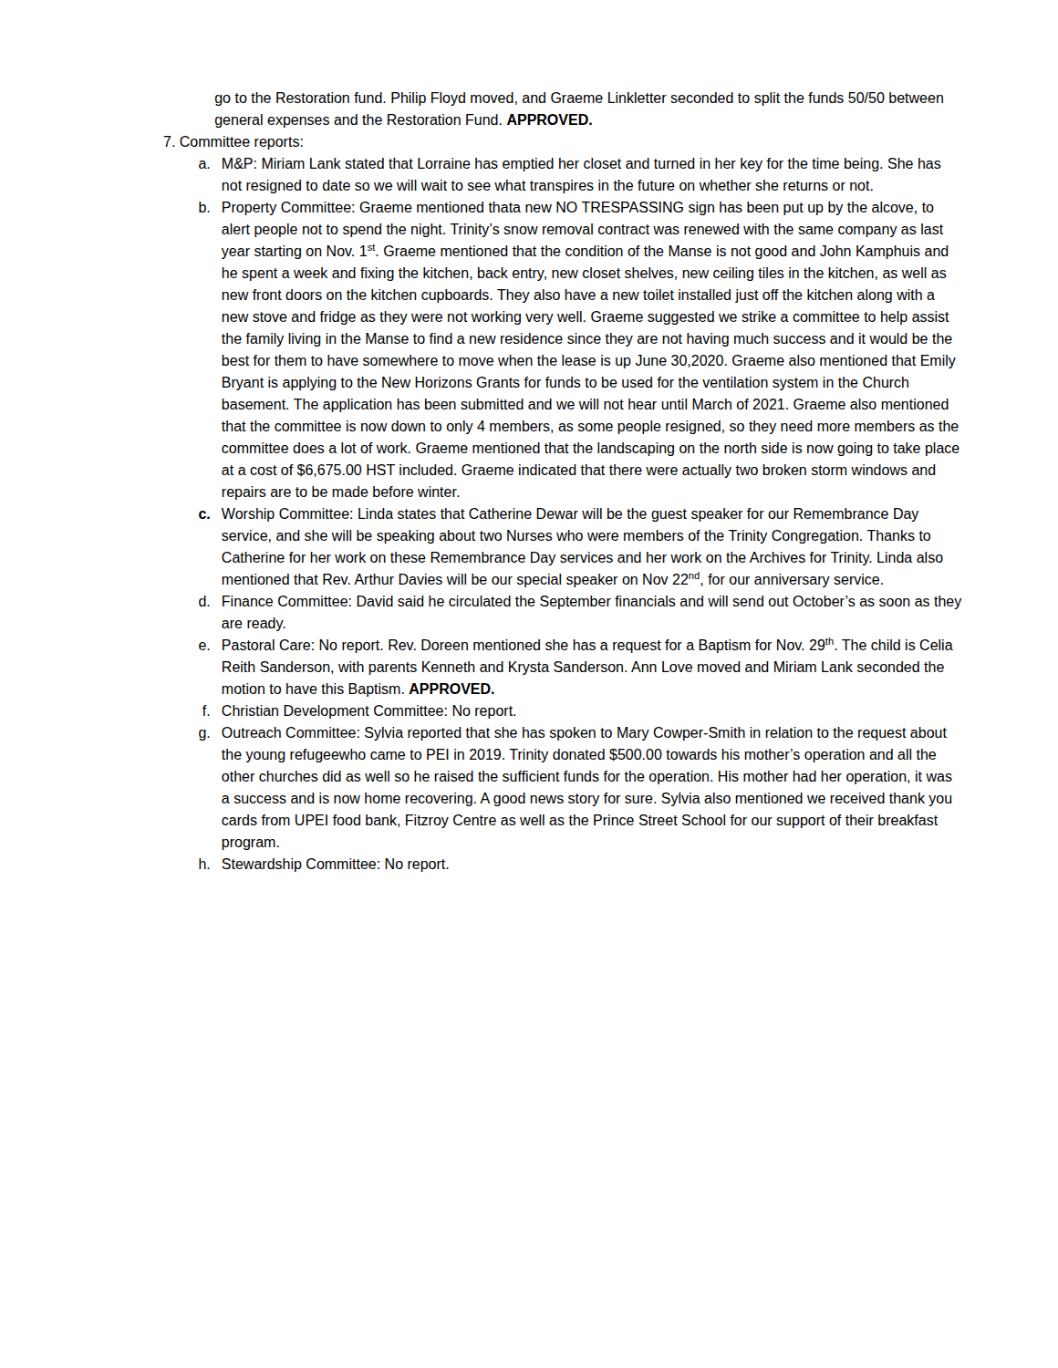go to the Restoration fund. Philip Floyd moved, and Graeme Linkletter seconded to split the funds 50/50 between general expenses and the Restoration Fund. APPROVED.
Committee reports:
M&P: Miriam Lank stated that Lorraine has emptied her closet and turned in her key for the time being. She has not resigned to date so we will wait to see what transpires in the future on whether she returns or not.
Property Committee: Graeme mentioned thata new NO TRESPASSING sign has been put up by the alcove, to alert people not to spend the night. Trinity’s snow removal contract was renewed with the same company as last year starting on Nov. 1st. Graeme mentioned that the condition of the Manse is not good and John Kamphuis and he spent a week and fixing the kitchen, back entry, new closet shelves, new ceiling tiles in the kitchen, as well as new front doors on the kitchen cupboards. They also have a new toilet installed just off the kitchen along with a new stove and fridge as they were not working very well. Graeme suggested we strike a committee to help assist the family living in the Manse to find a new residence since they are not having much success and it would be the best for them to have somewhere to move when the lease is up June 30,2020. Graeme also mentioned that Emily Bryant is applying to the New Horizons Grants for funds to be used for the ventilation system in the Church basement. The application has been submitted and we will not hear until March of 2021. Graeme also mentioned that the committee is now down to only 4 members, as some people resigned, so they need more members as the committee does a lot of work. Graeme mentioned that the landscaping on the north side is now going to take place at a cost of $6,675.00 HST included. Graeme indicated that there were actually two broken storm windows and repairs are to be made before winter.
Worship Committee: Linda states that Catherine Dewar will be the guest speaker for our Remembrance Day service, and she will be speaking about two Nurses who were members of the Trinity Congregation. Thanks to Catherine for her work on these Remembrance Day services and her work on the Archives for Trinity. Linda also mentioned that Rev. Arthur Davies will be our special speaker on Nov 22nd, for our anniversary service.
Finance Committee: David said he circulated the September financials and will send out October’s as soon as they are ready.
Pastoral Care: No report. Rev. Doreen mentioned she has a request for a Baptism for Nov. 29th. The child is Celia Reith Sanderson, with parents Kenneth and Krysta Sanderson. Ann Love moved and Miriam Lank seconded the motion to have this Baptism. APPROVED.
Christian Development Committee: No report.
Outreach Committee: Sylvia reported that she has spoken to Mary Cowper-Smith in relation to the request about the young refugeewho came to PEI in 2019. Trinity donated $500.00 towards his mother’s operation and all the other churches did as well so he raised the sufficient funds for the operation. His mother had her operation, it was a success and is now home recovering. A good news story for sure. Sylvia also mentioned we received thank you cards from UPEI food bank, Fitzroy Centre as well as the Prince Street School for our support of their breakfast program.
Stewardship Committee: No report.